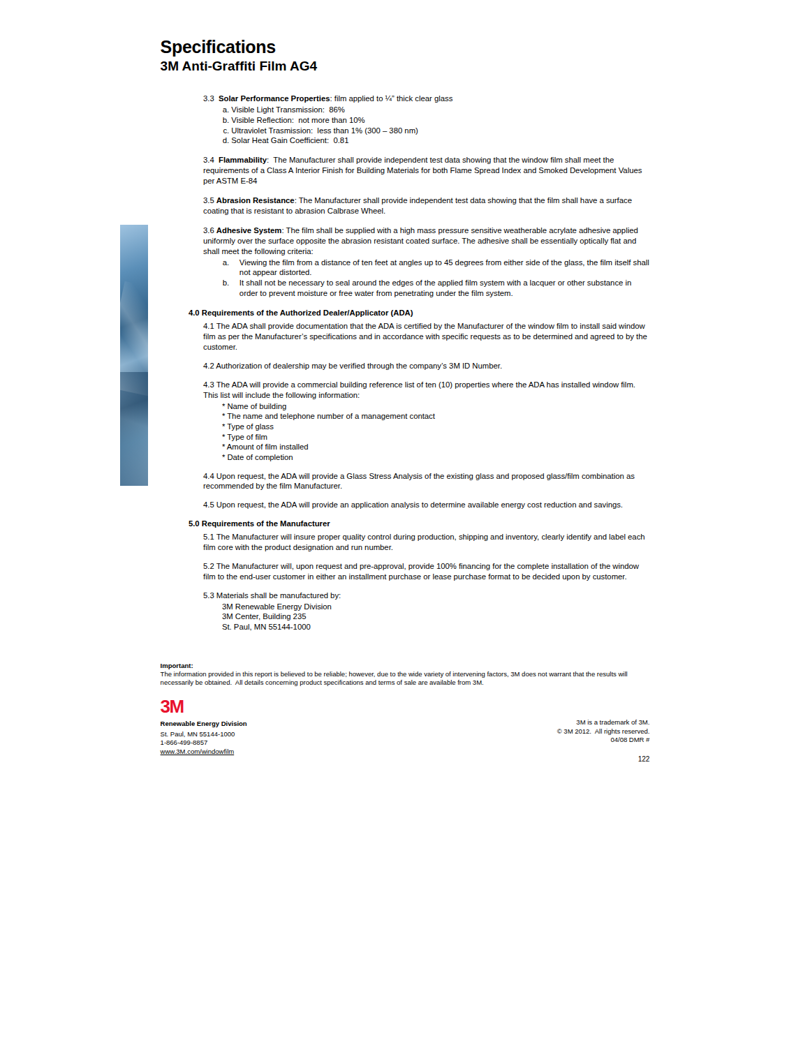Specifications
3M Anti-Graffiti Film AG4
3.3 Solar Performance Properties: film applied to ¼” thick clear glass
Visible Light Transmission: 86%
Visible Reflection: not more than 10%
Ultraviolet Trasmission: less than 1% (300 – 380 nm)
Solar Heat Gain Coefficient: 0.81
3.4 Flammability: The Manufacturer shall provide independent test data showing that the window film shall meet the requirements of a Class A Interior Finish for Building Materials for both Flame Spread Index and Smoked Development Values per ASTM E-84
3.5 Abrasion Resistance: The Manufacturer shall provide independent test data showing that the film shall have a surface coating that is resistant to abrasion Calbrase Wheel.
3.6 Adhesive System: The film shall be supplied with a high mass pressure sensitive weatherable acrylate adhesive applied uniformly over the surface opposite the abrasion resistant coated surface. The adhesive shall be essentially optically flat and shall meet the following criteria:
Viewing the film from a distance of ten feet at angles up to 45 degrees from either side of the glass, the film itself shall not appear distorted.
It shall not be necessary to seal around the edges of the applied film system with a lacquer or other substance in order to prevent moisture or free water from penetrating under the film system.
4.0 Requirements of the Authorized Dealer/Applicator (ADA)
4.1 The ADA shall provide documentation that the ADA is certified by the Manufacturer of the window film to install said window film as per the Manufacturer’s specifications and in accordance with specific requests as to be determined and agreed to by the customer.
4.2 Authorization of dealership may be verified through the company’s 3M ID Number.
4.3 The ADA will provide a commercial building reference list of ten (10) properties where the ADA has installed window film. This list will include the following information:
* Name of building
* The name and telephone number of a management contact
* Type of glass
* Type of film
* Amount of film installed
* Date of completion
4.4 Upon request, the ADA will provide a Glass Stress Analysis of the existing glass and proposed glass/film combination as recommended by the film Manufacturer.
4.5 Upon request, the ADA will provide an application analysis to determine available energy cost reduction and savings.
5.0 Requirements of the Manufacturer
5.1 The Manufacturer will insure proper quality control during production, shipping and inventory, clearly identify and label each film core with the product designation and run number.
5.2 The Manufacturer will, upon request and pre-approval, provide 100% financing for the complete installation of the window film to the end-user customer in either an installment purchase or lease purchase format to be decided upon by customer.
5.3 Materials shall be manufactured by:
3M Renewable Energy Division
3M Center, Building 235
St. Paul, MN 55144-1000
Important:
The information provided in this report is believed to be reliable; however, due to the wide variety of intervening factors, 3M does not warrant that the results will necessarily be obtained. All details concerning product specifications and terms of sale are available from 3M.
3M
Renewable Energy Division
St. Paul, MN 55144-1000
1-866-499-8857
www.3M.com/windowfilm
3M is a trademark of 3M.
© 3M 2012. All rights reserved.
04/08 DMR #
122